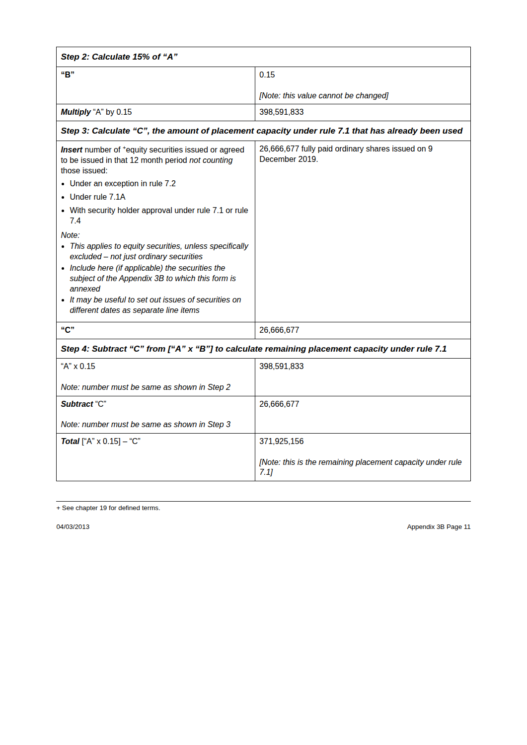| Step 2: Calculate 15% of “A” |
| “B” | 0.15 [Note: this value cannot be changed] |
| Multiply “A” by 0.15 | 398,591,833 |
| Step 3: Calculate “C”, the amount of placement capacity under rule 7.1 that has already been used |
| Insert number of + equity securities issued or agreed to be issued in that 12 month period not counting those issued: Under an exception in rule 7.2 Under rule 7.1A With security holder approval under rule 7.1 or rule 7.4 Note: This applies to equity securities, unless specifically excluded – not just ordinary securities Include here (if applicable) the securities the subject of the Appendix 3B to which this form is annexed It may be useful to set out issues of securities on different dates as separate line items | 26,666,677 fully paid ordinary shares issued on 9 December 2019. |
| “C” | 26,666,677 |
| Step 4: Subtract “C” from [“A” x “B”] to calculate remaining placement capacity under rule 7.1 |
| “A” x 0.15 Note: number must be same as shown in Step 2 | 398,591,833 |
| Subtract “C” Note: number must be same as shown in Step 3 | 26,666,677 |
| Total [“A” x 0.15] – “C” | 371,925,156 [Note: this is the remaining placement capacity under rule 7.1] |
+ See chapter 19 for defined terms.
04/03/2013 Appendix 3B Page 11